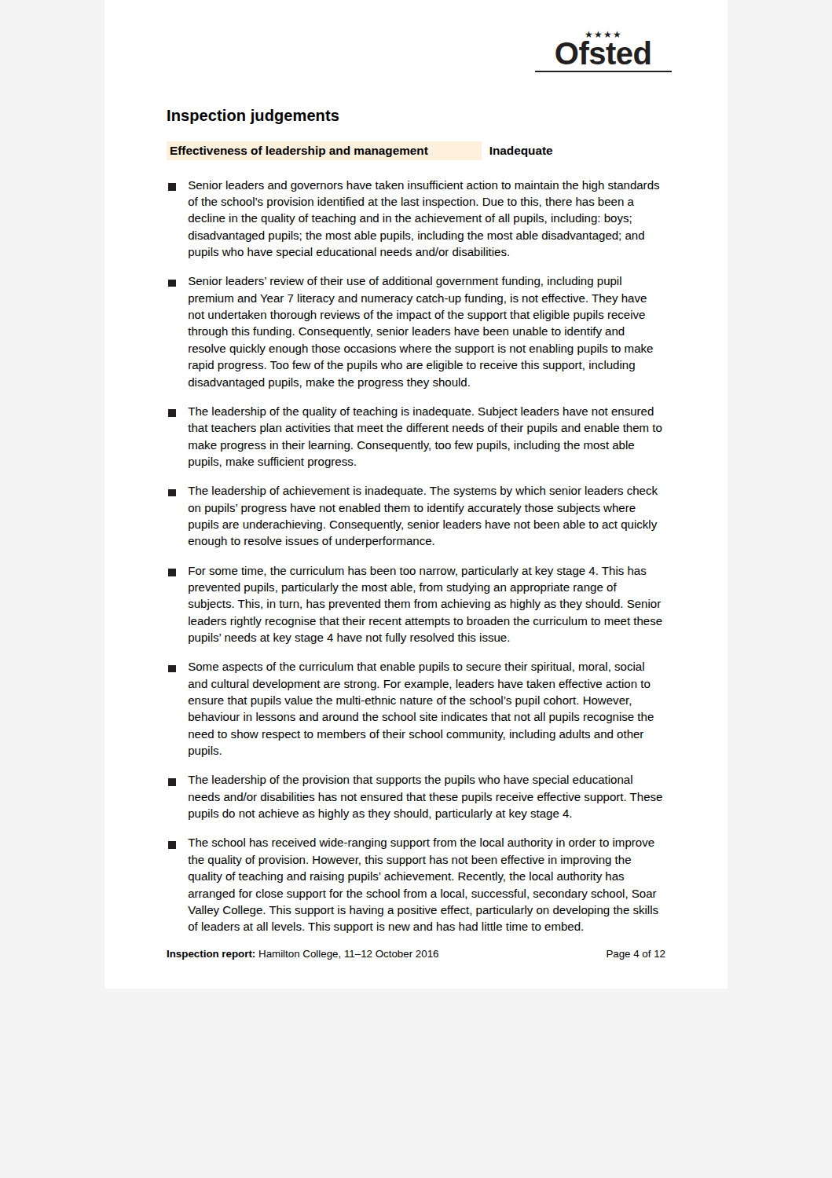★★★★
Ofsted
Inspection judgements
Effectiveness of leadership and management
Inadequate
Senior leaders and governors have taken insufficient action to maintain the high standards of the school’s provision identified at the last inspection. Due to this, there has been a decline in the quality of teaching and in the achievement of all pupils, including: boys; disadvantaged pupils; the most able pupils, including the most able disadvantaged; and pupils who have special educational needs and/or disabilities.
Senior leaders’ review of their use of additional government funding, including pupil premium and Year 7 literacy and numeracy catch-up funding, is not effective. They have not undertaken thorough reviews of the impact of the support that eligible pupils receive through this funding. Consequently, senior leaders have been unable to identify and resolve quickly enough those occasions where the support is not enabling pupils to make rapid progress. Too few of the pupils who are eligible to receive this support, including disadvantaged pupils, make the progress they should.
The leadership of the quality of teaching is inadequate. Subject leaders have not ensured that teachers plan activities that meet the different needs of their pupils and enable them to make progress in their learning. Consequently, too few pupils, including the most able pupils, make sufficient progress.
The leadership of achievement is inadequate. The systems by which senior leaders check on pupils’ progress have not enabled them to identify accurately those subjects where pupils are underachieving. Consequently, senior leaders have not been able to act quickly enough to resolve issues of underperformance.
For some time, the curriculum has been too narrow, particularly at key stage 4. This has prevented pupils, particularly the most able, from studying an appropriate range of subjects. This, in turn, has prevented them from achieving as highly as they should. Senior leaders rightly recognise that their recent attempts to broaden the curriculum to meet these pupils’ needs at key stage 4 have not fully resolved this issue.
Some aspects of the curriculum that enable pupils to secure their spiritual, moral, social and cultural development are strong. For example, leaders have taken effective action to ensure that pupils value the multi-ethnic nature of the school’s pupil cohort. However, behaviour in lessons and around the school site indicates that not all pupils recognise the need to show respect to members of their school community, including adults and other pupils.
The leadership of the provision that supports the pupils who have special educational needs and/or disabilities has not ensured that these pupils receive effective support. These pupils do not achieve as highly as they should, particularly at key stage 4.
The school has received wide-ranging support from the local authority in order to improve the quality of provision. However, this support has not been effective in improving the quality of teaching and raising pupils’ achievement. Recently, the local authority has arranged for close support for the school from a local, successful, secondary school, Soar Valley College. This support is having a positive effect, particularly on developing the skills of leaders at all levels. This support is new and has had little time to embed.
Inspection report: Hamilton College, 11–12 October 2016
Page 4 of 12